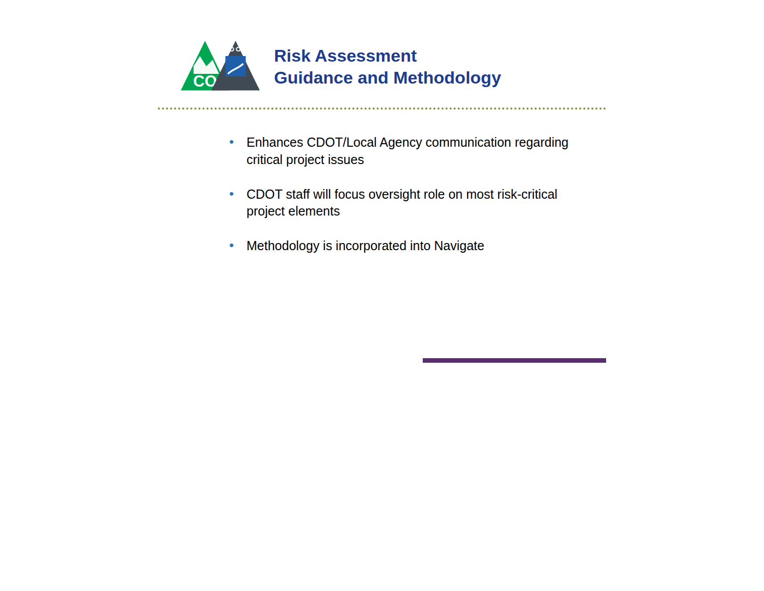CDOT logo CO CDOT TM
Risk Assessment
Guidance and Methodology
Enhances CDOT/Local Agency communication regarding critical project issues
CDOT staff will focus oversight role on most risk-critical project elements
Methodology is incorporated into Navigate